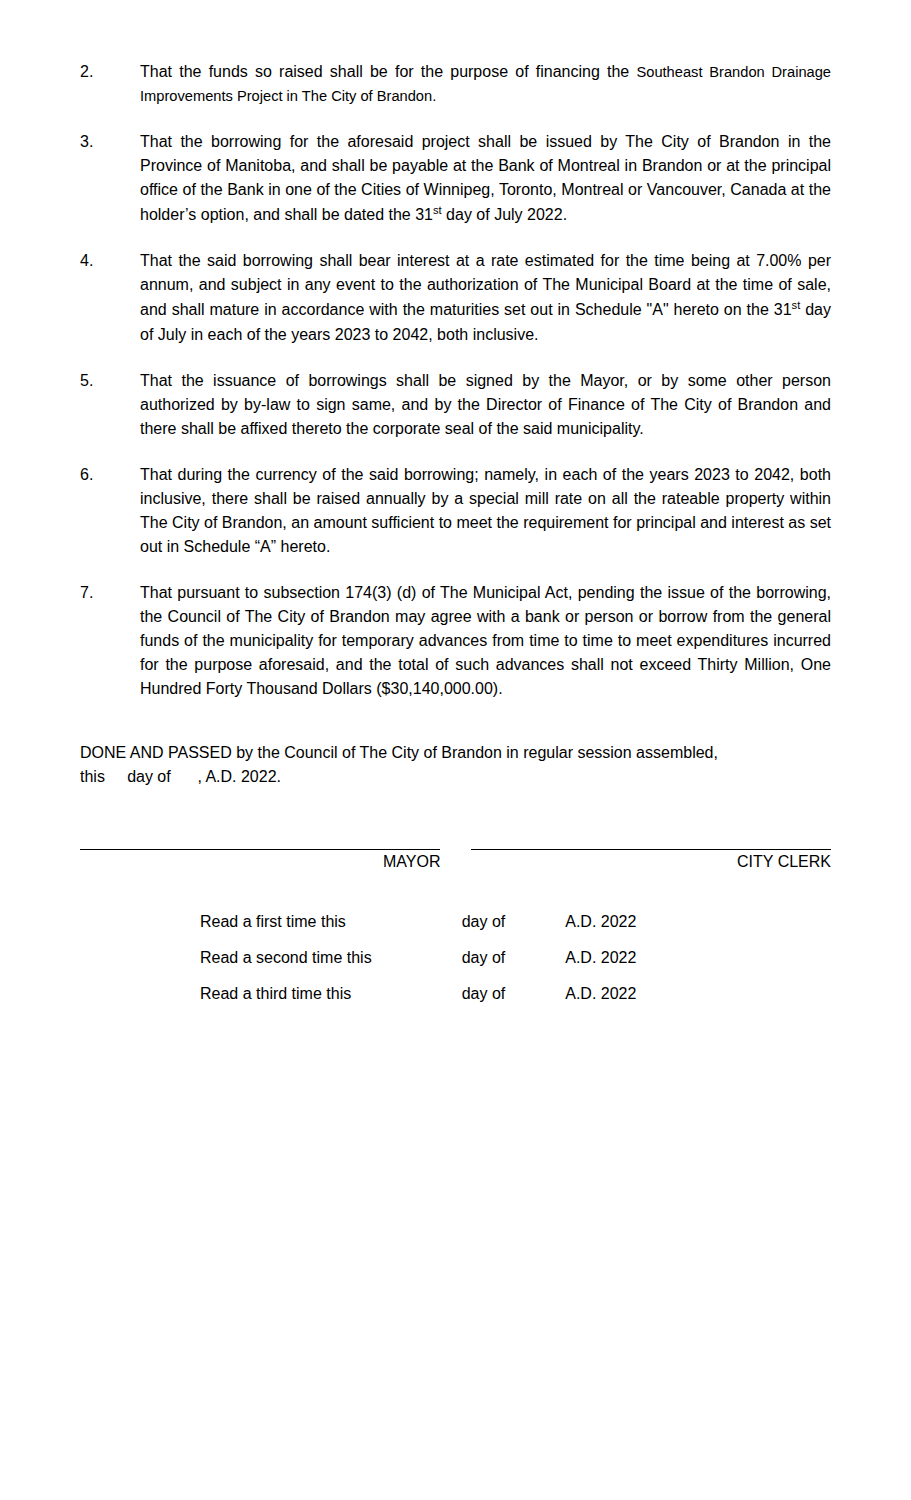That the funds so raised shall be for the purpose of financing the Southeast Brandon Drainage Improvements Project in The City of Brandon.
That the borrowing for the aforesaid project shall be issued by The City of Brandon in the Province of Manitoba, and shall be payable at the Bank of Montreal in Brandon or at the principal office of the Bank in one of the Cities of Winnipeg, Toronto, Montreal or Vancouver, Canada at the holder’s option, and shall be dated the 31st day of July 2022.
That the said borrowing shall bear interest at a rate estimated for the time being at 7.00% per annum, and subject in any event to the authorization of The Municipal Board at the time of sale, and shall mature in accordance with the maturities set out in Schedule "A" hereto on the 31st day of July in each of the years 2023 to 2042, both inclusive.
That the issuance of borrowings shall be signed by the Mayor, or by some other person authorized by by-law to sign same, and by the Director of Finance of The City of Brandon and there shall be affixed thereto the corporate seal of the said municipality.
That during the currency of the said borrowing; namely, in each of the years 2023 to 2042, both inclusive, there shall be raised annually by a special mill rate on all the rateable property within The City of Brandon, an amount sufficient to meet the requirement for principal and interest as set out in Schedule “A” hereto.
That pursuant to subsection 174(3) (d) of The Municipal Act, pending the issue of the borrowing, the Council of The City of Brandon may agree with a bank or person or borrow from the general funds of the municipality for temporary advances from time to time to meet expenditures incurred for the purpose aforesaid, and the total of such advances shall not exceed Thirty Million, One Hundred Forty Thousand Dollars ($30,140,000.00).
DONE AND PASSED by the Council of The City of Brandon in regular session assembled,
this day of , A.D. 2022.
| MAYOR | | CITY CLERK |
| Read a first time this | day of | A.D. 2022 |
| Read a second time this | day of | A.D. 2022 |
| Read a third time this | day of | A.D. 2022 |